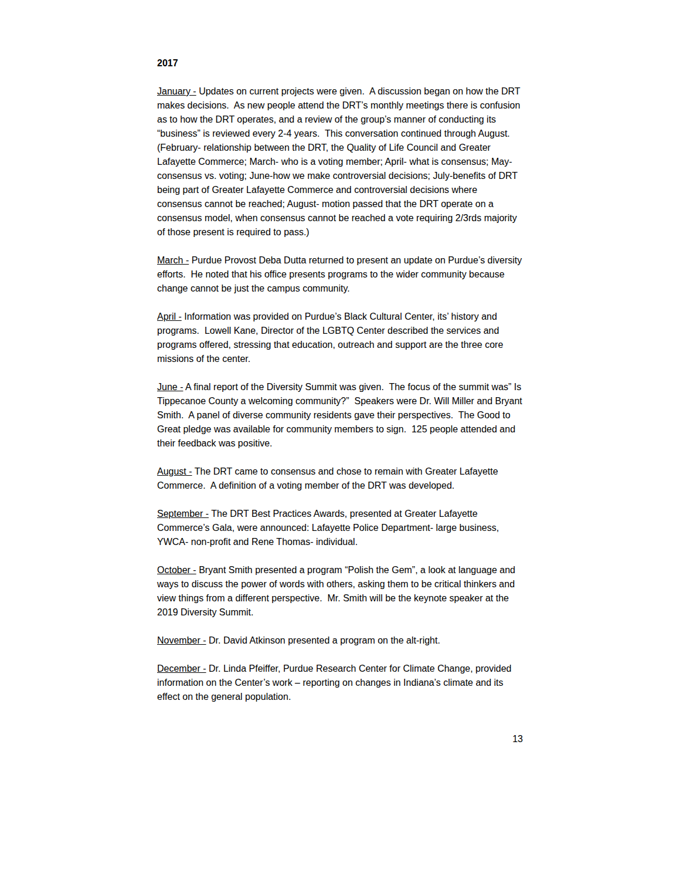2017
January - Updates on current projects were given. A discussion began on how the DRT makes decisions. As new people attend the DRT’s monthly meetings there is confusion as to how the DRT operates, and a review of the group’s manner of conducting its “business” is reviewed every 2-4 years. This conversation continued through August. (February- relationship between the DRT, the Quality of Life Council and Greater Lafayette Commerce; March- who is a voting member; April- what is consensus; May- consensus vs. voting; June-how we make controversial decisions; July-benefits of DRT being part of Greater Lafayette Commerce and controversial decisions where consensus cannot be reached; August- motion passed that the DRT operate on a consensus model, when consensus cannot be reached a vote requiring 2/3rds majority of those present is required to pass.)
March - Purdue Provost Deba Dutta returned to present an update on Purdue’s diversity efforts. He noted that his office presents programs to the wider community because change cannot be just the campus community.
April - Information was provided on Purdue’s Black Cultural Center, its’ history and programs. Lowell Kane, Director of the LGBTQ Center described the services and programs offered, stressing that education, outreach and support are the three core missions of the center.
June - A final report of the Diversity Summit was given. The focus of the summit was” Is Tippecanoe County a welcoming community?” Speakers were Dr. Will Miller and Bryant Smith. A panel of diverse community residents gave their perspectives. The Good to Great pledge was available for community members to sign. 125 people attended and their feedback was positive.
August - The DRT came to consensus and chose to remain with Greater Lafayette Commerce. A definition of a voting member of the DRT was developed.
September - The DRT Best Practices Awards, presented at Greater Lafayette Commerce’s Gala, were announced: Lafayette Police Department- large business, YWCA- non-profit and Rene Thomas- individual.
October - Bryant Smith presented a program “Polish the Gem”, a look at language and ways to discuss the power of words with others, asking them to be critical thinkers and view things from a different perspective. Mr. Smith will be the keynote speaker at the 2019 Diversity Summit.
November - Dr. David Atkinson presented a program on the alt-right.
December - Dr. Linda Pfeiffer, Purdue Research Center for Climate Change, provided information on the Center’s work – reporting on changes in Indiana’s climate and its effect on the general population.
13